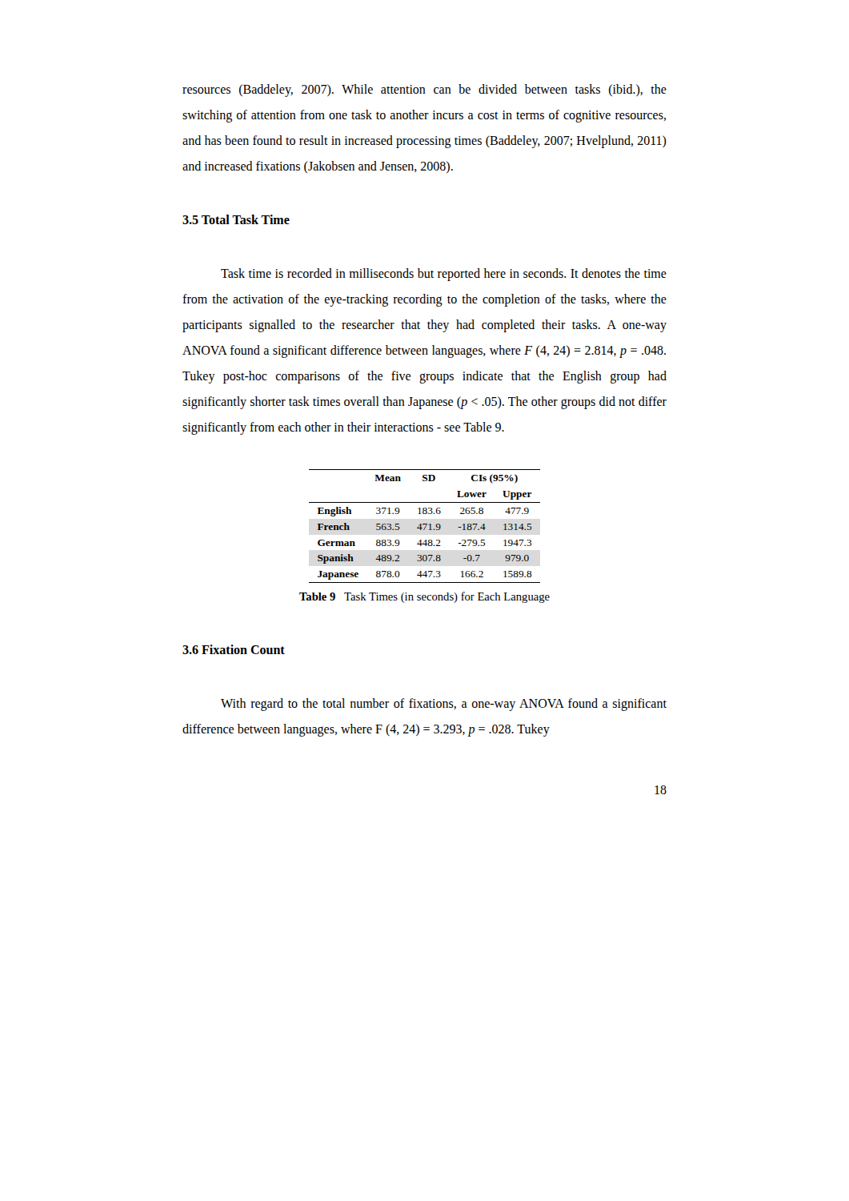resources (Baddeley, 2007). While attention can be divided between tasks (ibid.), the switching of attention from one task to another incurs a cost in terms of cognitive resources, and has been found to result in increased processing times (Baddeley, 2007; Hvelplund, 2011) and increased fixations (Jakobsen and Jensen, 2008).
3.5 Total Task Time
Task time is recorded in milliseconds but reported here in seconds. It denotes the time from the activation of the eye-tracking recording to the completion of the tasks, where the participants signalled to the researcher that they had completed their tasks. A one-way ANOVA found a significant difference between languages, where F (4, 24) = 2.814, p = .048. Tukey post-hoc comparisons of the five groups indicate that the English group had significantly shorter task times overall than Japanese (p < .05). The other groups did not differ significantly from each other in their interactions - see Table 9.
| | Mean | SD | CIs (95%) |
| --- | --- | --- | --- |
| | | | Lower | Upper |
| English | 371.9 | 183.6 | 265.8 | 477.9 |
| French | 563.5 | 471.9 | -187.4 | 1314.5 |
| German | 883.9 | 448.2 | -279.5 | 1947.3 |
| Spanish | 489.2 | 307.8 | -0.7 | 979.0 |
| Japanese | 878.0 | 447.3 | 166.2 | 1589.8 |
Table 9 Task Times (in seconds) for Each Language
3.6 Fixation Count
With regard to the total number of fixations, a one-way ANOVA found a significant difference between languages, where F (4, 24) = 3.293, p = .028. Tukey
18